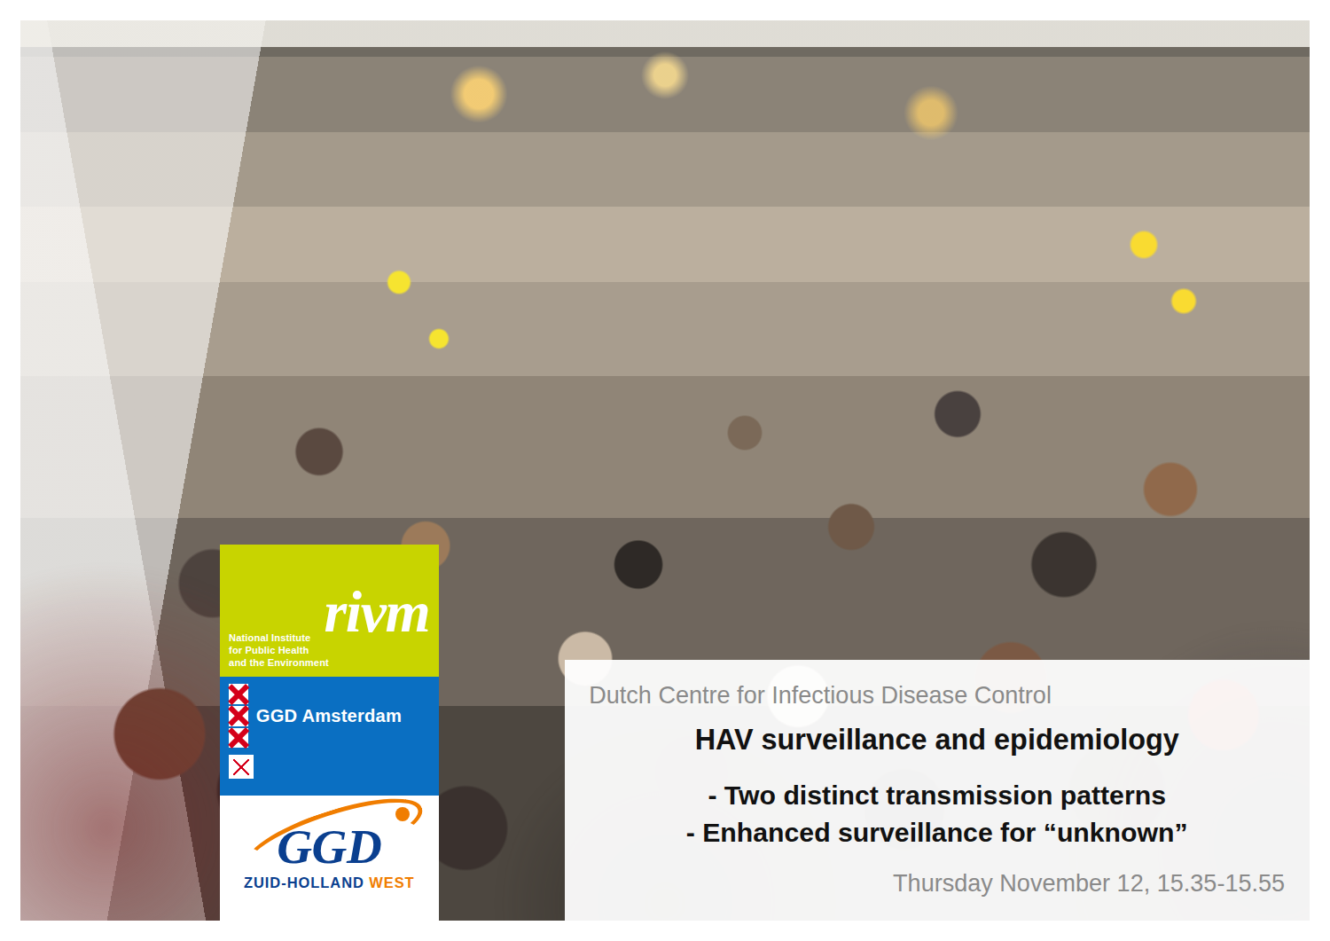rivm
National Institute
for Public Health
and the Environment
GGD Amsterdam
GGD
ZUID-HOLLAND WEST
Dutch Centre for Infectious Disease Control
HAV surveillance and epidemiology
- Two distinct transmission patterns
- Enhanced surveillance for “unknown”
Thursday November 12, 15.35-15.55